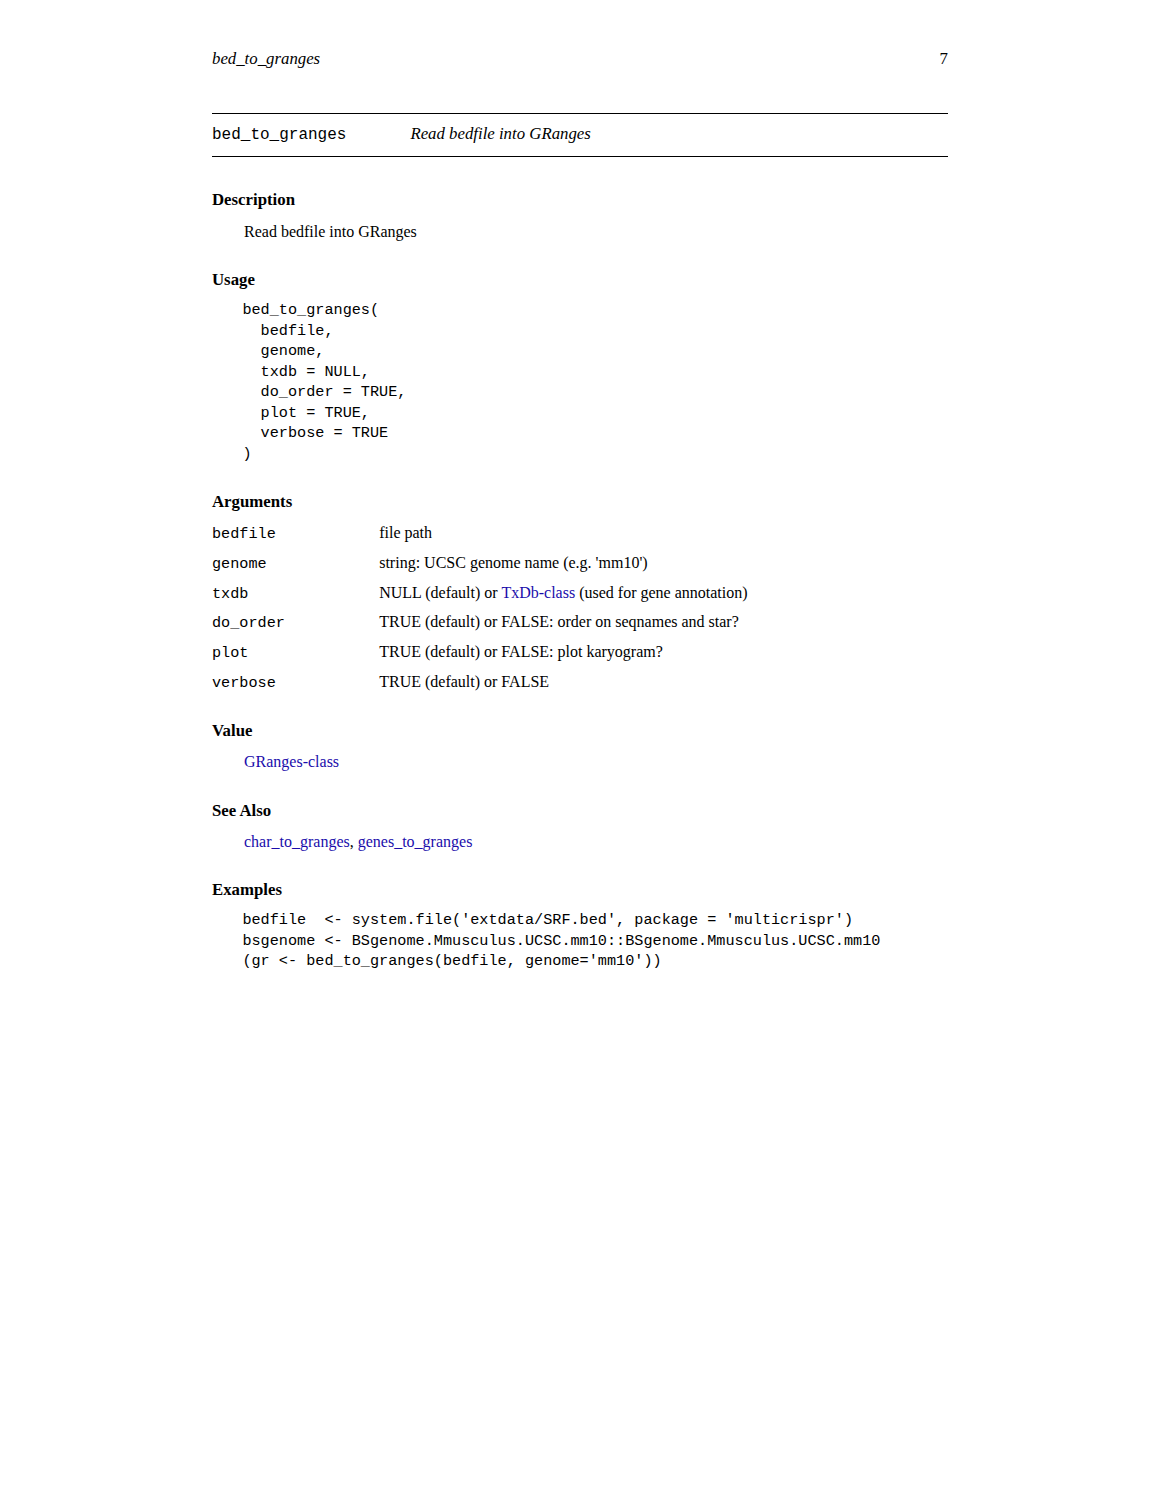bed_to_granges 7
bed_to_granges Read bedfile into GRanges
Description
Read bedfile into GRanges
Usage
bed_to_granges(
  bedfile,
  genome,
  txdb = NULL,
  do_order = TRUE,
  plot = TRUE,
  verbose = TRUE
)
Arguments
bedfile
file path
genome
string: UCSC genome name (e.g. 'mm10')
txdb
NULL (default) or TxDb-class (used for gene annotation)
do_order
TRUE (default) or FALSE: order on seqnames and star?
plot
TRUE (default) or FALSE: plot karyogram?
verbose
TRUE (default) or FALSE
Value
GRanges-class
See Also
char_to_granges, genes_to_granges
Examples
bedfile  <- system.file('extdata/SRF.bed', package = 'multicrispr')
bsgenome <- BSgenome.Mmusculus.UCSC.mm10::BSgenome.Mmusculus.UCSC.mm10
(gr <- bed_to_granges(bedfile, genome='mm10'))